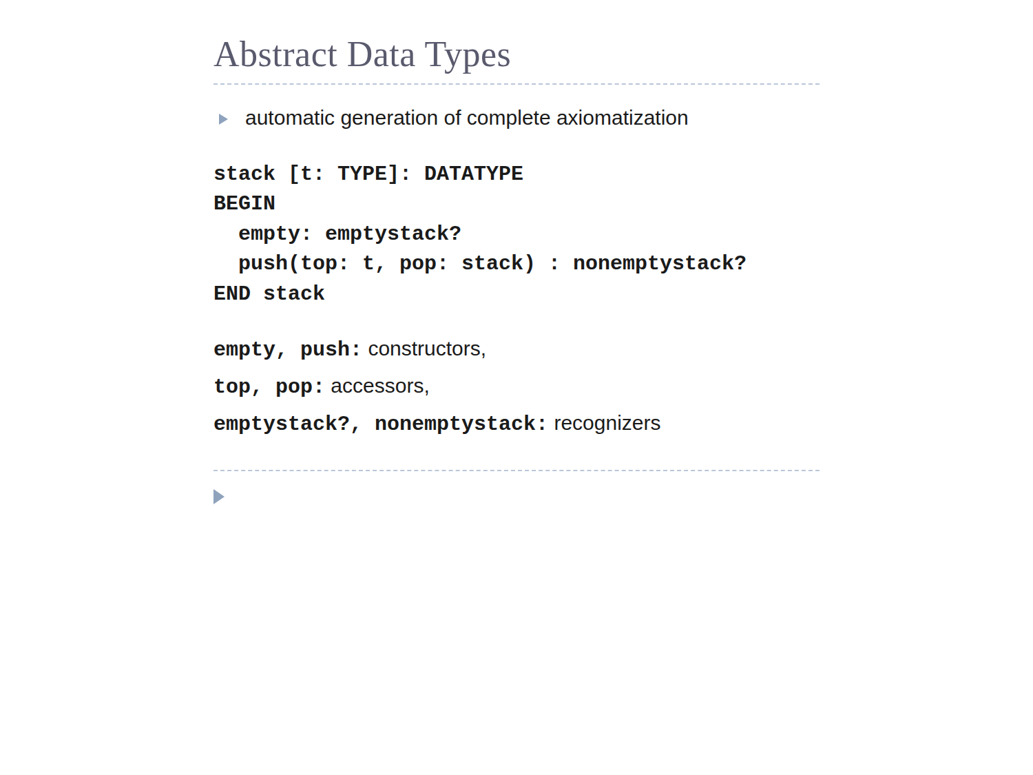Abstract Data Types
automatic generation of complete axiomatization
stack [t: TYPE]: DATATYPE
BEGIN
  empty: emptystack?
  push(top: t, pop: stack) : nonemptystack?
END stack
empty, push: constructors,
top, pop: accessors,
emptystack?, nonemptystack: recognizers